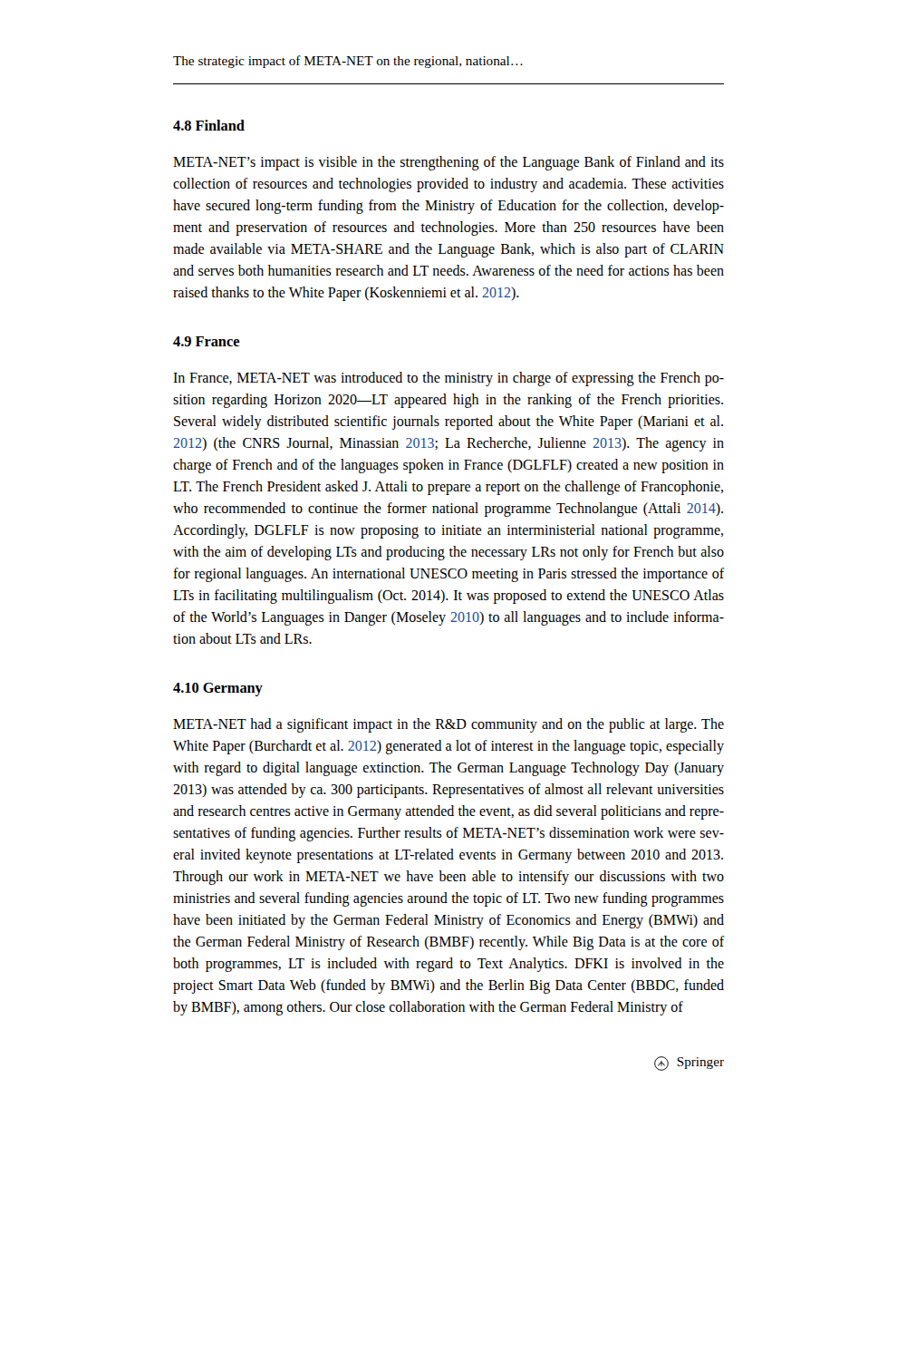The strategic impact of META-NET on the regional, national…
4.8 Finland
META-NET’s impact is visible in the strengthening of the Language Bank of Finland and its collection of resources and technologies provided to industry and academia. These activities have secured long-term funding from the Ministry of Education for the collection, development and preservation of resources and technologies. More than 250 resources have been made available via META-SHARE and the Language Bank, which is also part of CLARIN and serves both humanities research and LT needs. Awareness of the need for actions has been raised thanks to the White Paper (Koskenniemi et al. 2012).
4.9 France
In France, META-NET was introduced to the ministry in charge of expressing the French position regarding Horizon 2020—LT appeared high in the ranking of the French priorities. Several widely distributed scientific journals reported about the White Paper (Mariani et al. 2012) (the CNRS Journal, Minassian 2013; La Recherche, Julienne 2013). The agency in charge of French and of the languages spoken in France (DGLFLF) created a new position in LT. The French President asked J. Attali to prepare a report on the challenge of Francophonie, who recommended to continue the former national programme Technolangue (Attali 2014). Accordingly, DGLFLF is now proposing to initiate an interministerial national programme, with the aim of developing LTs and producing the necessary LRs not only for French but also for regional languages. An international UNESCO meeting in Paris stressed the importance of LTs in facilitating multilingualism (Oct. 2014). It was proposed to extend the UNESCO Atlas of the World’s Languages in Danger (Moseley 2010) to all languages and to include information about LTs and LRs.
4.10 Germany
META-NET had a significant impact in the R&D community and on the public at large. The White Paper (Burchardt et al. 2012) generated a lot of interest in the language topic, especially with regard to digital language extinction. The German Language Technology Day (January 2013) was attended by ca. 300 participants. Representatives of almost all relevant universities and research centres active in Germany attended the event, as did several politicians and representatives of funding agencies. Further results of META-NET’s dissemination work were several invited keynote presentations at LT-related events in Germany between 2010 and 2013. Through our work in META-NET we have been able to intensify our discussions with two ministries and several funding agencies around the topic of LT. Two new funding programmes have been initiated by the German Federal Ministry of Economics and Energy (BMWi) and the German Federal Ministry of Research (BMBF) recently. While Big Data is at the core of both programmes, LT is included with regard to Text Analytics. DFKI is involved in the project Smart Data Web (funded by BMWi) and the Berlin Big Data Center (BBDC, funded by BMBF), among others. Our close collaboration with the German Federal Ministry of
Springer